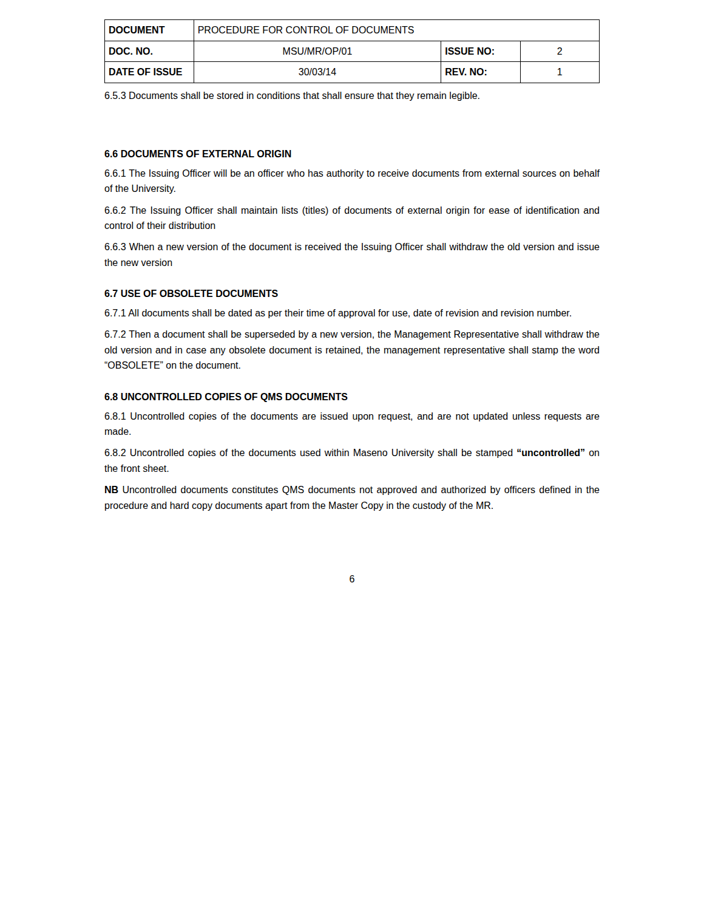| DOCUMENT | PROCEDURE FOR CONTROL OF DOCUMENTS |
| DOC. NO. | MSU/MR/OP/01 | ISSUE NO: | 2 |
| DATE OF ISSUE | 30/03/14 | REV. NO: | 1 |
6.5.3 Documents shall be stored in conditions that shall ensure that they remain legible.
6.6 DOCUMENTS OF EXTERNAL ORIGIN
6.6.1 The Issuing Officer will be an officer who has authority to receive documents from external sources on behalf of the University.
6.6.2 The Issuing Officer shall maintain lists (titles) of documents of external origin for ease of identification and control of their distribution
6.6.3 When a new version of the document is received the Issuing Officer shall withdraw the old version and issue the new version
6.7 USE OF OBSOLETE DOCUMENTS
6.7.1 All documents shall be dated as per their time of approval for use, date of revision and revision number.
6.7.2 Then a document shall be superseded by a new version, the Management Representative shall withdraw the old version and in case any obsolete document is retained, the management representative shall stamp the word “OBSOLETE” on the document.
6.8 UNCONTROLLED COPIES OF QMS DOCUMENTS
6.8.1 Uncontrolled copies of the documents are issued upon request, and are not updated unless requests are made.
6.8.2 Uncontrolled copies of the documents used within Maseno University shall be stamped “uncontrolled” on the front sheet.
NB Uncontrolled documents constitutes QMS documents not approved and authorized by officers defined in the procedure and hard copy documents apart from the Master Copy in the custody of the MR.
6